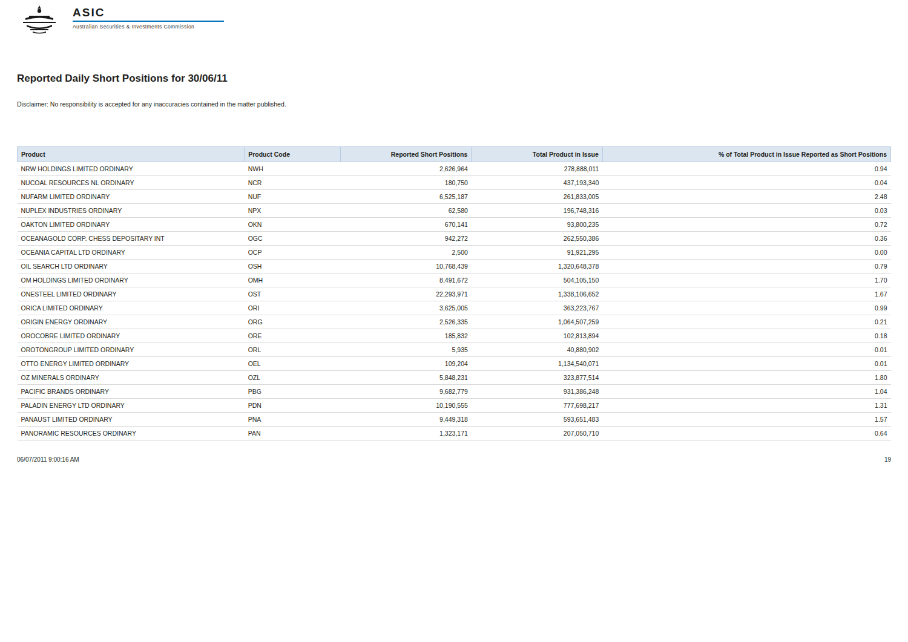ASIC
Australian Securities & Investments Commission
Reported Daily Short Positions for 30/06/11
Disclaimer: No responsibility is accepted for any inaccuracies contained in the matter published.
| Product | Product Code | Reported Short Positions | Total Product in Issue | % of Total Product in Issue Reported as Short Positions |
| --- | --- | --- | --- | --- |
| NRW HOLDINGS LIMITED ORDINARY | NWH | 2,626,964 | 278,888,011 | 0.94 |
| NUCOAL RESOURCES NL ORDINARY | NCR | 180,750 | 437,193,340 | 0.04 |
| NUFARM LIMITED ORDINARY | NUF | 6,525,187 | 261,833,005 | 2.48 |
| NUPLEX INDUSTRIES ORDINARY | NPX | 62,580 | 196,748,316 | 0.03 |
| OAKTON LIMITED ORDINARY | OKN | 670,141 | 93,800,235 | 0.72 |
| OCEANAGOLD CORP. CHESS DEPOSITARY INT | OGC | 942,272 | 262,550,386 | 0.36 |
| OCEANIA CAPITAL LTD ORDINARY | OCP | 2,500 | 91,921,295 | 0.00 |
| OIL SEARCH LTD ORDINARY | OSH | 10,768,439 | 1,320,648,378 | 0.79 |
| OM HOLDINGS LIMITED ORDINARY | OMH | 8,491,672 | 504,105,150 | 1.70 |
| ONESTEEL LIMITED ORDINARY | OST | 22,293,971 | 1,338,106,652 | 1.67 |
| ORICA LIMITED ORDINARY | ORI | 3,625,005 | 363,223,767 | 0.99 |
| ORIGIN ENERGY ORDINARY | ORG | 2,526,335 | 1,064,507,259 | 0.21 |
| OROCOBRE LIMITED ORDINARY | ORE | 185,832 | 102,813,894 | 0.18 |
| OROTONGROUP LIMITED ORDINARY | ORL | 5,935 | 40,880,902 | 0.01 |
| OTTO ENERGY LIMITED ORDINARY | OEL | 109,204 | 1,134,540,071 | 0.01 |
| OZ MINERALS ORDINARY | OZL | 5,848,231 | 323,877,514 | 1.80 |
| PACIFIC BRANDS ORDINARY | PBG | 9,682,779 | 931,386,248 | 1.04 |
| PALADIN ENERGY LTD ORDINARY | PDN | 10,190,555 | 777,698,217 | 1.31 |
| PANAUST LIMITED ORDINARY | PNA | 9,449,318 | 593,651,483 | 1.57 |
| PANORAMIC RESOURCES ORDINARY | PAN | 1,323,171 | 207,050,710 | 0.64 |
06/07/2011 9:00:16 AM 19